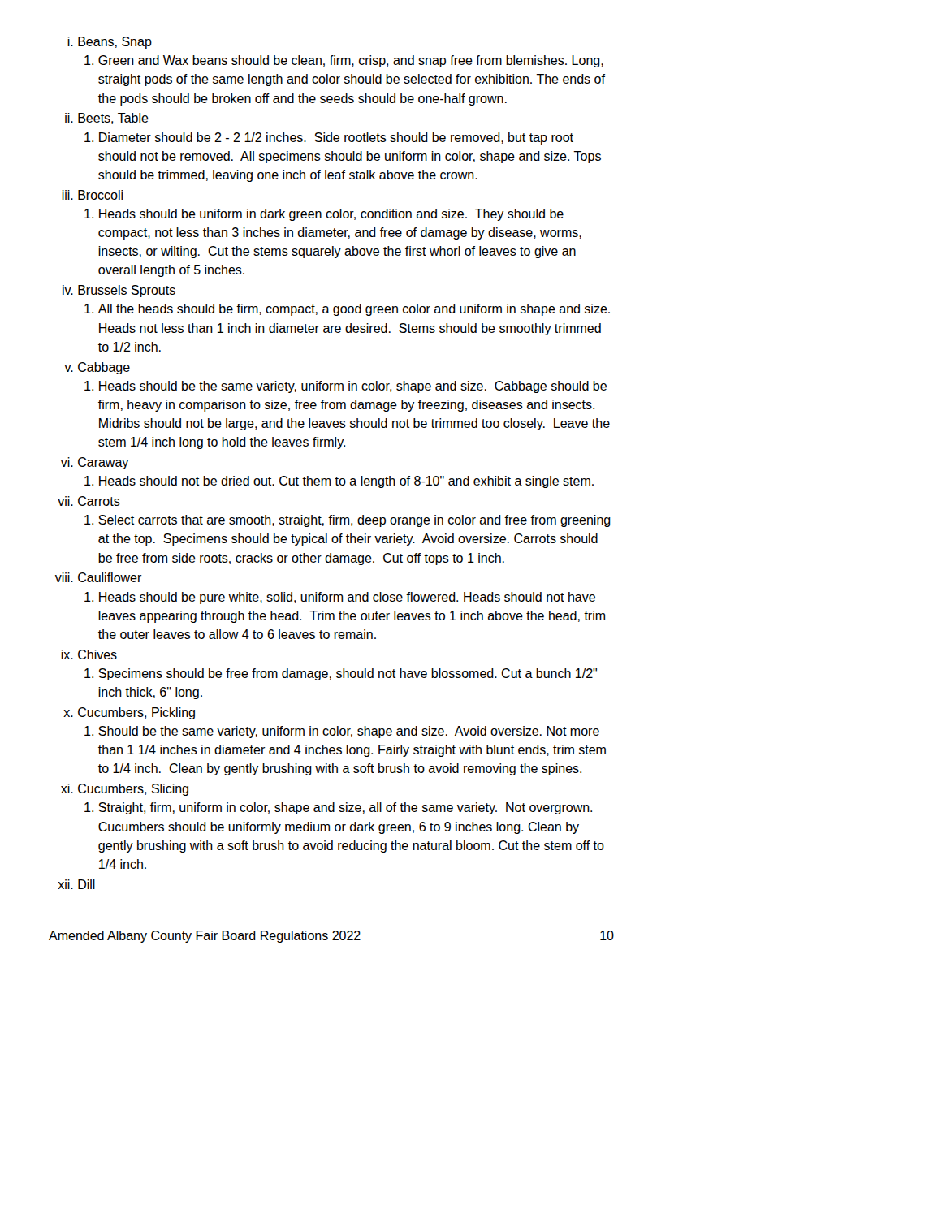Beans, Snap
Green and Wax beans should be clean, firm, crisp, and snap free from blemishes. Long, straight pods of the same length and color should be selected for exhibition. The ends of the pods should be broken off and the seeds should be one-half grown.
Beets, Table
Diameter should be 2 - 2 1/2 inches. Side rootlets should be removed, but tap root should not be removed. All specimens should be uniform in color, shape and size. Tops should be trimmed, leaving one inch of leaf stalk above the crown.
Broccoli
Heads should be uniform in dark green color, condition and size. They should be compact, not less than 3 inches in diameter, and free of damage by disease, worms, insects, or wilting. Cut the stems squarely above the first whorl of leaves to give an overall length of 5 inches.
Brussels Sprouts
All the heads should be firm, compact, a good green color and uniform in shape and size. Heads not less than 1 inch in diameter are desired. Stems should be smoothly trimmed to 1/2 inch.
Cabbage
Heads should be the same variety, uniform in color, shape and size. Cabbage should be firm, heavy in comparison to size, free from damage by freezing, diseases and insects. Midribs should not be large, and the leaves should not be trimmed too closely. Leave the stem 1/4 inch long to hold the leaves firmly.
Caraway
Heads should not be dried out. Cut them to a length of 8-10" and exhibit a single stem.
Carrots
Select carrots that are smooth, straight, firm, deep orange in color and free from greening at the top. Specimens should be typical of their variety. Avoid oversize. Carrots should be free from side roots, cracks or other damage. Cut off tops to 1 inch.
Cauliflower
Heads should be pure white, solid, uniform and close flowered. Heads should not have leaves appearing through the head. Trim the outer leaves to 1 inch above the head, trim the outer leaves to allow 4 to 6 leaves to remain.
Chives
Specimens should be free from damage, should not have blossomed. Cut a bunch 1/2" inch thick, 6" long.
Cucumbers, Pickling
Should be the same variety, uniform in color, shape and size. Avoid oversize. Not more than 1 1/4 inches in diameter and 4 inches long. Fairly straight with blunt ends, trim stem to 1/4 inch. Clean by gently brushing with a soft brush to avoid removing the spines.
Cucumbers, Slicing
Straight, firm, uniform in color, shape and size, all of the same variety. Not overgrown. Cucumbers should be uniformly medium or dark green, 6 to 9 inches long. Clean by gently brushing with a soft brush to avoid reducing the natural bloom. Cut the stem off to 1/4 inch.
Dill
Amended Albany County Fair Board Regulations 2022 10